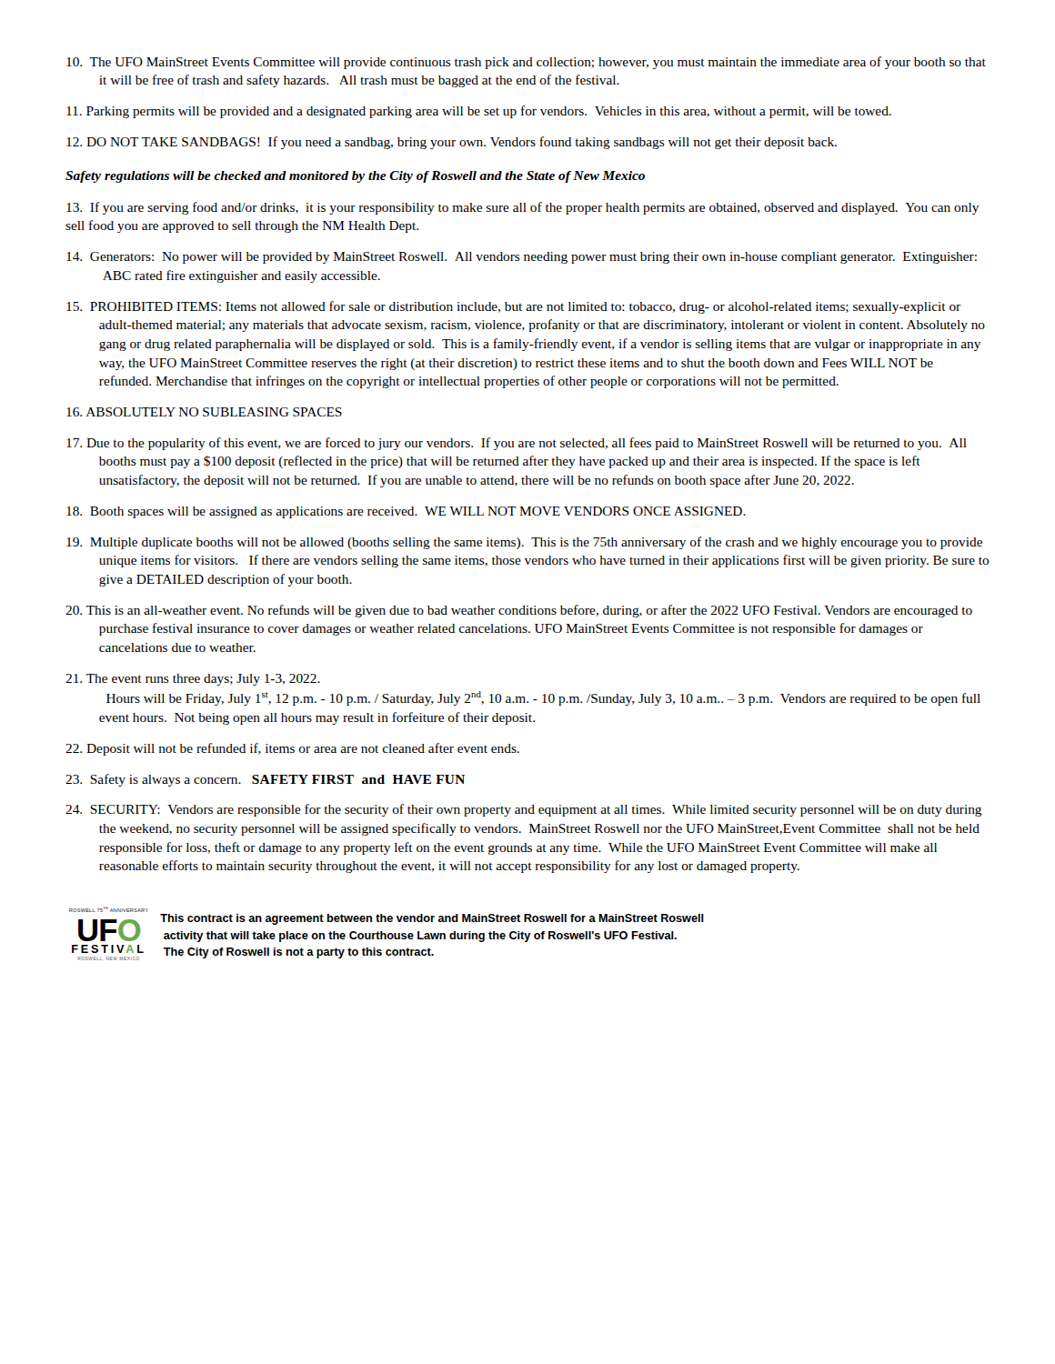10. The UFO MainStreet Events Committee will provide continuous trash pick and collection; however, you must maintain the immediate area of your booth so that it will be free of trash and safety hazards. All trash must be bagged at the end of the festival.
11. Parking permits will be provided and a designated parking area will be set up for vendors. Vehicles in this area, without a permit, will be towed.
12. DO NOT TAKE SANDBAGS! If you need a sandbag, bring your own. Vendors found taking sandbags will not get their deposit back.
Safety regulations will be checked and monitored by the City of Roswell and the State of New Mexico
13. If you are serving food and/or drinks, it is your responsibility to make sure all of the proper health permits are obtained, observed and displayed. You can only sell food you are approved to sell through the NM Health Dept.
14. Generators: No power will be provided by MainStreet Roswell. All vendors needing power must bring their own in-house compliant generator. Extinguisher: ABC rated fire extinguisher and easily accessible.
15. PROHIBITED ITEMS: Items not allowed for sale or distribution include, but are not limited to: tobacco, drug- or alcohol-related items; sexually-explicit or adult-themed material; any materials that advocate sexism, racism, violence, profanity or that are discriminatory, intolerant or violent in content. Absolutely no gang or drug related paraphernalia will be displayed or sold. This is a family-friendly event, if a vendor is selling items that are vulgar or inappropriate in any way, the UFO MainStreet Committee reserves the right (at their discretion) to restrict these items and to shut the booth down and Fees WILL NOT be refunded. Merchandise that infringes on the copyright or intellectual properties of other people or corporations will not be permitted.
16. ABSOLUTELY NO SUBLEASING SPACES
17. Due to the popularity of this event, we are forced to jury our vendors. If you are not selected, all fees paid to MainStreet Roswell will be returned to you. All booths must pay a $100 deposit (reflected in the price) that will be returned after they have packed up and their area is inspected. If the space is left unsatisfactory, the deposit will not be returned. If you are unable to attend, there will be no refunds on booth space after June 20, 2022.
18. Booth spaces will be assigned as applications are received. WE WILL NOT MOVE VENDORS ONCE ASSIGNED.
19. Multiple duplicate booths will not be allowed (booths selling the same items). This is the 75th anniversary of the crash and we highly encourage you to provide unique items for visitors. If there are vendors selling the same items, those vendors who have turned in their applications first will be given priority. Be sure to give a DETAILED description of your booth.
20. This is an all-weather event. No refunds will be given due to bad weather conditions before, during, or after the 2022 UFO Festival. Vendors are encouraged to purchase festival insurance to cover damages or weather related cancelations. UFO MainStreet Events Committee is not responsible for damages or cancelations due to weather.
21. The event runs three days; July 1-3, 2022.
Hours will be Friday, July 1st, 12 p.m. - 10 p.m. / Saturday, July 2nd, 10 a.m. - 10 p.m. /Sunday, July 3, 10 a.m.. – 3 p.m. Vendors are required to be open full event hours. Not being open all hours may result in forfeiture of their deposit.
22. Deposit will not be refunded if, items or area are not cleaned after event ends.
23. Safety is always a concern. SAFETY FIRST and HAVE FUN
24. SECURITY: Vendors are responsible for the security of their own property and equipment at all times. While limited security personnel will be on duty during the weekend, no security personnel will be assigned specifically to vendors. MainStreet Roswell nor the UFO MainStreet,Event Committee shall not be held responsible for loss, theft or damage to any property left on the event grounds at any time. While the UFO MainStreet Event Committee will make all reasonable efforts to maintain security throughout the event, it will not accept responsibility for any lost or damaged property.
ROSWELL 75TH ANNIVERSARY
UFO
FESTIVAL
ROSWELL, NEW MEXICO
This contract is an agreement between the vendor and MainStreet Roswell for a MainStreet Roswell
activity that will take place on the Courthouse Lawn during the City of Roswell's UFO Festival.
The City of Roswell is not a party to this contract.